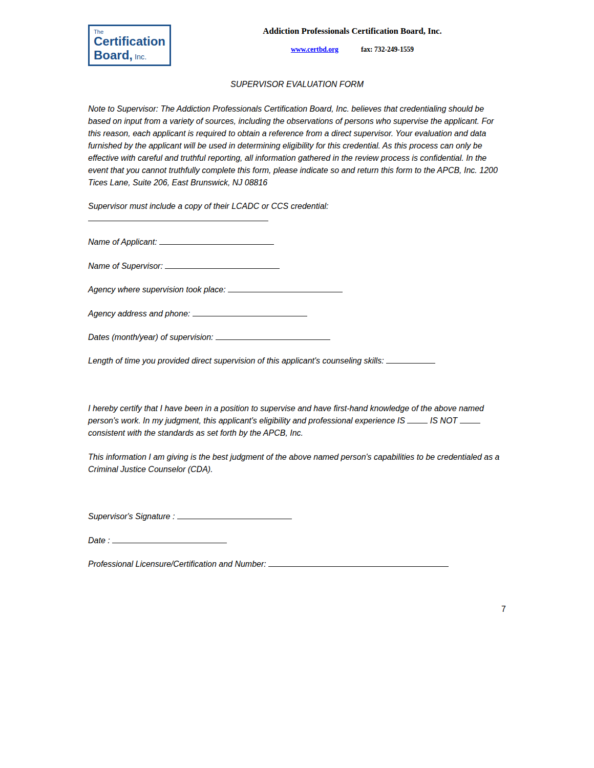The Certification Board, Inc.
Addiction Professionals Certification Board, Inc.
www.certbd.org fax: 732-249-1559
SUPERVISOR EVALUATION FORM
Note to Supervisor: The Addiction Professionals Certification Board, Inc. believes that credentialing should be based on input from a variety of sources, including the observations of persons who supervise the applicant. For this reason, each applicant is required to obtain a reference from a direct supervisor. Your evaluation and data furnished by the applicant will be used in determining eligibility for this credential. As this process can only be effective with careful and truthful reporting, all information gathered in the review process is confidential. In the event that you cannot truthfully complete this form, please indicate so and return this form to the APCB, Inc. 1200 Tices Lane, Suite 206, East Brunswick, NJ 08816
Supervisor must include a copy of their LCADC or CCS credential:
Name of Applicant:
Name of Supervisor:
Agency where supervision took place:
Agency address and phone:
Dates (month/year) of supervision:
Length of time you provided direct supervision of this applicant's counseling skills:
I hereby certify that I have been in a position to supervise and have first-hand knowledge of the above named person's work. In my judgment, this applicant's eligibility and professional experience IS IS NOT consistent with the standards as set forth by the APCB, Inc.
This information I am giving is the best judgment of the above named person's capabilities to be credentialed as a Criminal Justice Counselor (CDA).
Supervisor's Signature :
Date :
Professional Licensure/Certification and Number:
7